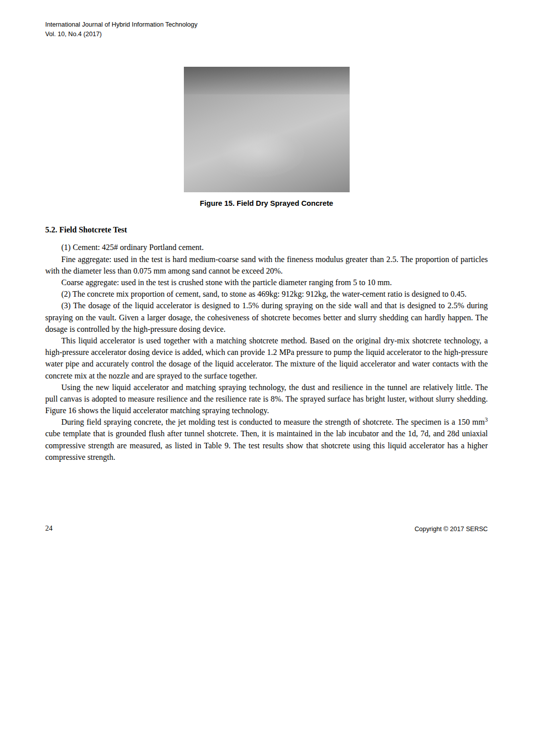International Journal of Hybrid Information Technology
Vol. 10, No.4 (2017)
Figure 15. Field Dry Sprayed Concrete
5.2. Field Shotcrete Test
(1) Cement: 425# ordinary Portland cement.
Fine aggregate: used in the test is hard medium-coarse sand with the fineness modulus greater than 2.5. The proportion of particles with the diameter less than 0.075 mm among sand cannot be exceed 20%.
Coarse aggregate: used in the test is crushed stone with the particle diameter ranging from 5 to 10 mm.
(2) The concrete mix proportion of cement, sand, to stone as 469kg: 912kg: 912kg, the water-cement ratio is designed to 0.45.
(3) The dosage of the liquid accelerator is designed to 1.5% during spraying on the side wall and that is designed to 2.5% during spraying on the vault. Given a larger dosage, the cohesiveness of shotcrete becomes better and slurry shedding can hardly happen. The dosage is controlled by the high-pressure dosing device.
This liquid accelerator is used together with a matching shotcrete method. Based on the original dry-mix shotcrete technology, a high-pressure accelerator dosing device is added, which can provide 1.2 MPa pressure to pump the liquid accelerator to the high-pressure water pipe and accurately control the dosage of the liquid accelerator. The mixture of the liquid accelerator and water contacts with the concrete mix at the nozzle and are sprayed to the surface together.
Using the new liquid accelerator and matching spraying technology, the dust and resilience in the tunnel are relatively little. The pull canvas is adopted to measure resilience and the resilience rate is 8%. The sprayed surface has bright luster, without slurry shedding. Figure 16 shows the liquid accelerator matching spraying technology.
During field spraying concrete, the jet molding test is conducted to measure the strength of shotcrete. The specimen is a 150 mm3 cube template that is grounded flush after tunnel shotcrete. Then, it is maintained in the lab incubator and the 1d, 7d, and 28d uniaxial compressive strength are measured, as listed in Table 9. The test results show that shotcrete using this liquid accelerator has a higher compressive strength.
24 Copyright © 2017 SERSC